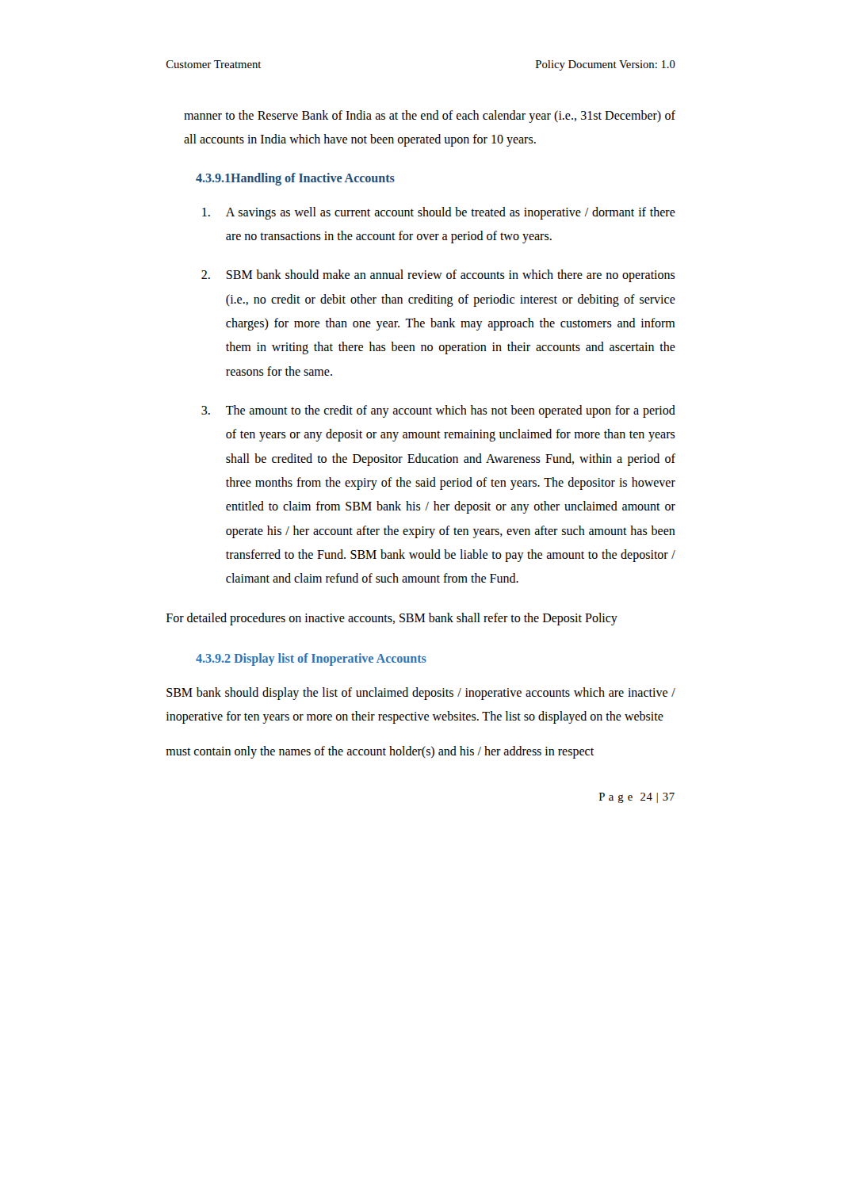Customer Treatment
Policy Document Version: 1.0
manner to the Reserve Bank of India as at the end of each calendar year (i.e., 31st December) of all accounts in India which have not been operated upon for 10 years.
4.3.9.1Handling of Inactive Accounts
A savings as well as current account should be treated as inoperative / dormant if there are no transactions in the account for over a period of two years.
SBM bank should make an annual review of accounts in which there are no operations (i.e., no credit or debit other than crediting of periodic interest or debiting of service charges) for more than one year. The bank may approach the customers and inform them in writing that there has been no operation in their accounts and ascertain the reasons for the same.
The amount to the credit of any account which has not been operated upon for a period of ten years or any deposit or any amount remaining unclaimed for more than ten years shall be credited to the Depositor Education and Awareness Fund, within a period of three months from the expiry of the said period of ten years. The depositor is however entitled to claim from SBM bank his / her deposit or any other unclaimed amount or operate his / her account after the expiry of ten years, even after such amount has been transferred to the Fund. SBM bank would be liable to pay the amount to the depositor / claimant and claim refund of such amount from the Fund.
For detailed procedures on inactive accounts, SBM bank shall refer to the Deposit Policy
4.3.9.2 Display list of Inoperative Accounts
SBM bank should display the list of unclaimed deposits / inoperative accounts which are inactive / inoperative for ten years or more on their respective websites. The list so displayed on the website
must contain only the names of the account holder(s) and his / her address in respect
P a g e 24 | 37